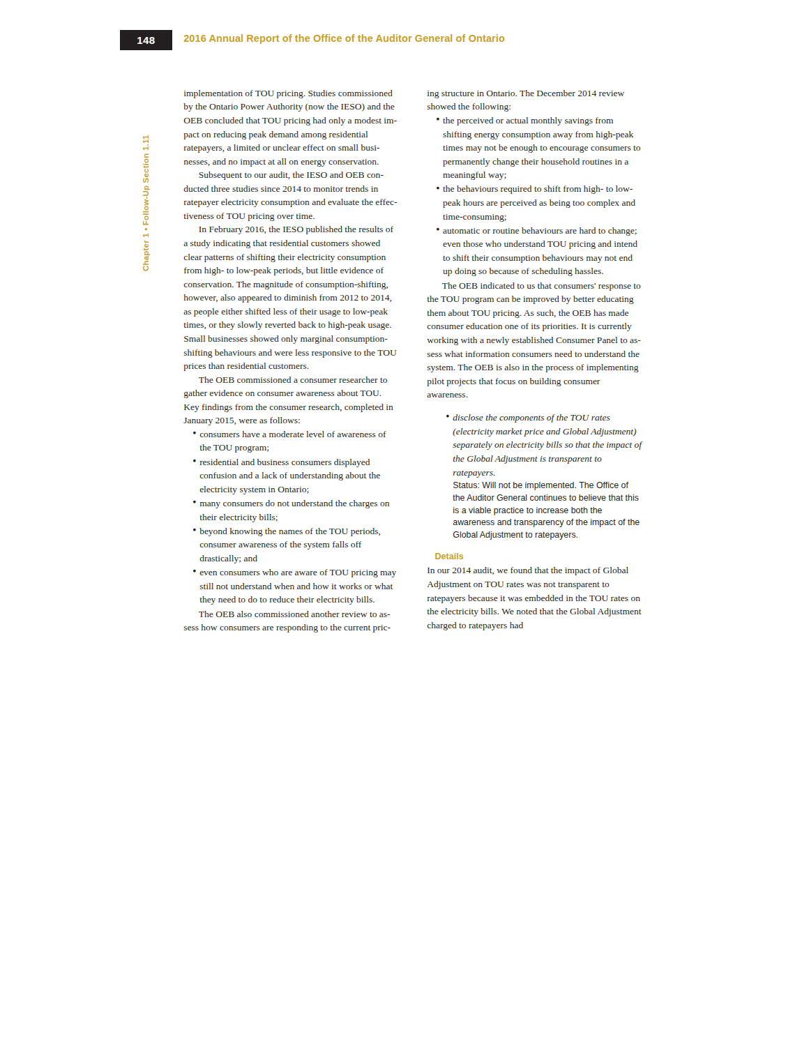148
2016 Annual Report of the Office of the Auditor General of Ontario
Chapter 1 • Follow-Up Section 1.11
implementation of TOU pricing. Studies commissioned by the Ontario Power Authority (now the IESO) and the OEB concluded that TOU pricing had only a modest impact on reducing peak demand among residential ratepayers, a limited or unclear effect on small businesses, and no impact at all on energy conservation.
Subsequent to our audit, the IESO and OEB conducted three studies since 2014 to monitor trends in ratepayer electricity consumption and evaluate the effectiveness of TOU pricing over time.
In February 2016, the IESO published the results of a study indicating that residential customers showed clear patterns of shifting their electricity consumption from high- to low-peak periods, but little evidence of conservation. The magnitude of consumption-shifting, however, also appeared to diminish from 2012 to 2014, as people either shifted less of their usage to low-peak times, or they slowly reverted back to high-peak usage. Small businesses showed only marginal consumption-shifting behaviours and were less responsive to the TOU prices than residential customers.
The OEB commissioned a consumer researcher to gather evidence on consumer awareness about TOU. Key findings from the consumer research, completed in January 2015, were as follows:
consumers have a moderate level of awareness of the TOU program;
residential and business consumers displayed confusion and a lack of understanding about the electricity system in Ontario;
many consumers do not understand the charges on their electricity bills;
beyond knowing the names of the TOU periods, consumer awareness of the system falls off drastically; and
even consumers who are aware of TOU pricing may still not understand when and how it works or what they need to do to reduce their electricity bills.
The OEB also commissioned another review to assess how consumers are responding to the current pricing structure in Ontario. The December 2014 review showed the following:
the perceived or actual monthly savings from shifting energy consumption away from high-peak times may not be enough to encourage consumers to permanently change their household routines in a meaningful way;
the behaviours required to shift from high- to low-peak hours are perceived as being too complex and time-consuming;
automatic or routine behaviours are hard to change; even those who understand TOU pricing and intend to shift their consumption behaviours may not end up doing so because of scheduling hassles.
The OEB indicated to us that consumers' response to the TOU program can be improved by better educating them about TOU pricing. As such, the OEB has made consumer education one of its priorities. It is currently working with a newly established Consumer Panel to assess what information consumers need to understand the system. The OEB is also in the process of implementing pilot projects that focus on building consumer awareness.
disclose the components of the TOU rates (electricity market price and Global Adjustment) separately on electricity bills so that the impact of the Global Adjustment is transparent to ratepayers.
Status: Will not be implemented. The Office of the Auditor General continues to believe that this is a viable practice to increase both the awareness and transparency of the impact of the Global Adjustment to ratepayers.
Details
In our 2014 audit, we found that the impact of Global Adjustment on TOU rates was not transparent to ratepayers because it was embedded in the TOU rates on the electricity bills. We noted that the Global Adjustment charged to ratepayers had